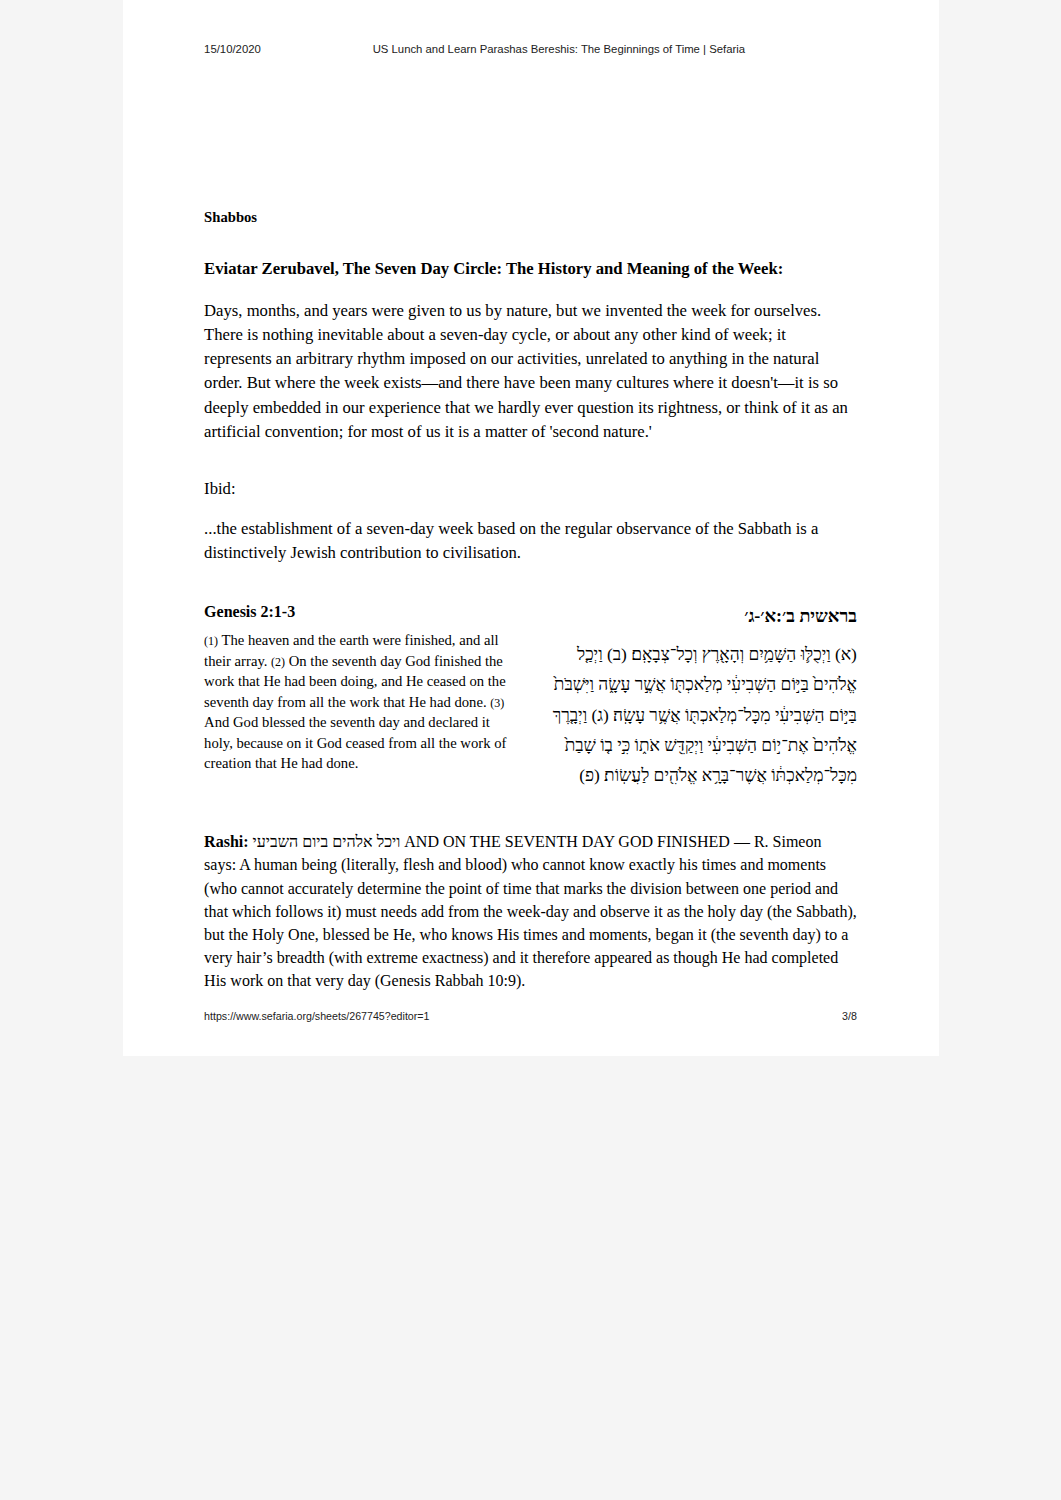15/10/2020 US Lunch and Learn Parashas Bereshis: The Beginnings of Time | Sefaria
Shabbos
Eviatar Zerubavel, The Seven Day Circle: The History and Meaning of the Week:
Days, months, and years were given to us by nature, but we invented the week for ourselves. There is nothing inevitable about a seven-day cycle, or about any other kind of week; it represents an arbitrary rhythm imposed on our activities, unrelated to anything in the natural order. But where the week exists—and there have been many cultures where it doesn't—it is so deeply embedded in our experience that we hardly ever question its rightness, or think of it as an artificial convention; for most of us it is a matter of 'second nature.'
Ibid:
...the establishment of a seven-day week based on the regular observance of the Sabbath is a distinctively Jewish contribution to civilisation.
Genesis 2:1-3 (1) The heaven and the earth were finished, and all their array. (2) On the seventh day God finished the work that He had been doing, and He ceased on the seventh day from all the work that He had done. (3) And God blessed the seventh day and declared it holy, because on it God ceased from all the work of creation that He had done.
בראשית ב׳:א׳-ג׳ (א) וַיְכֻלּ֛וּ הַשָּׁמַ֥יִם וְהָאָ֖רֶץ וְכָל־צְבָאָֽם׃ (ב) וַיְכַ֤ל אֱלֹהִים֙ בַּיּ֣וֹם הַשְּׁבִיעִ֔י מְלַאכְתּ֖וֹ אֲשֶׁ֣ר עָשָׂ֑ה וַיִּשְׁבֹּת֙ בַּיּ֣וֹם הַשְּׁבִיעִ֔י מִכָּל־מְלַאכְתּ֖וֹ אֲשֶׁ֥ר עָשָֽׂה׃ (ג) וַיְבָ֤רֶךְ אֱלֹהִים֙ אֶת־י֣וֹם הַשְּׁבִיעִ֔י וַיְקַדֵּ֖שׁ אֹת֑וֹ כִּ֣י ב֤וֹ שָׁבַת֙ מִכָּל־מְלַאכְתּ֔וֹ אֲשֶׁר־בָּרָ֥א אֱלֹהִ֖ים לַעֲשֽׂוֹת׃ (פ)
Rashi: ויכל אלהים ביום השביעי AND ON THE SEVENTH DAY GOD FINISHED — R. Simeon says: A human being (literally, flesh and blood) who cannot know exactly his times and moments (who cannot accurately determine the point of time that marks the division between one period and that which follows it) must needs add from the week-day and observe it as the holy day (the Sabbath), but the Holy One, blessed be He, who knows His times and moments, began it (the seventh day) to a very hair’s breadth (with extreme exactness) and it therefore appeared as though He had completed His work on that very day (Genesis Rabbah 10:9).
https://www.sefaria.org/sheets/267745?editor=1 3/8